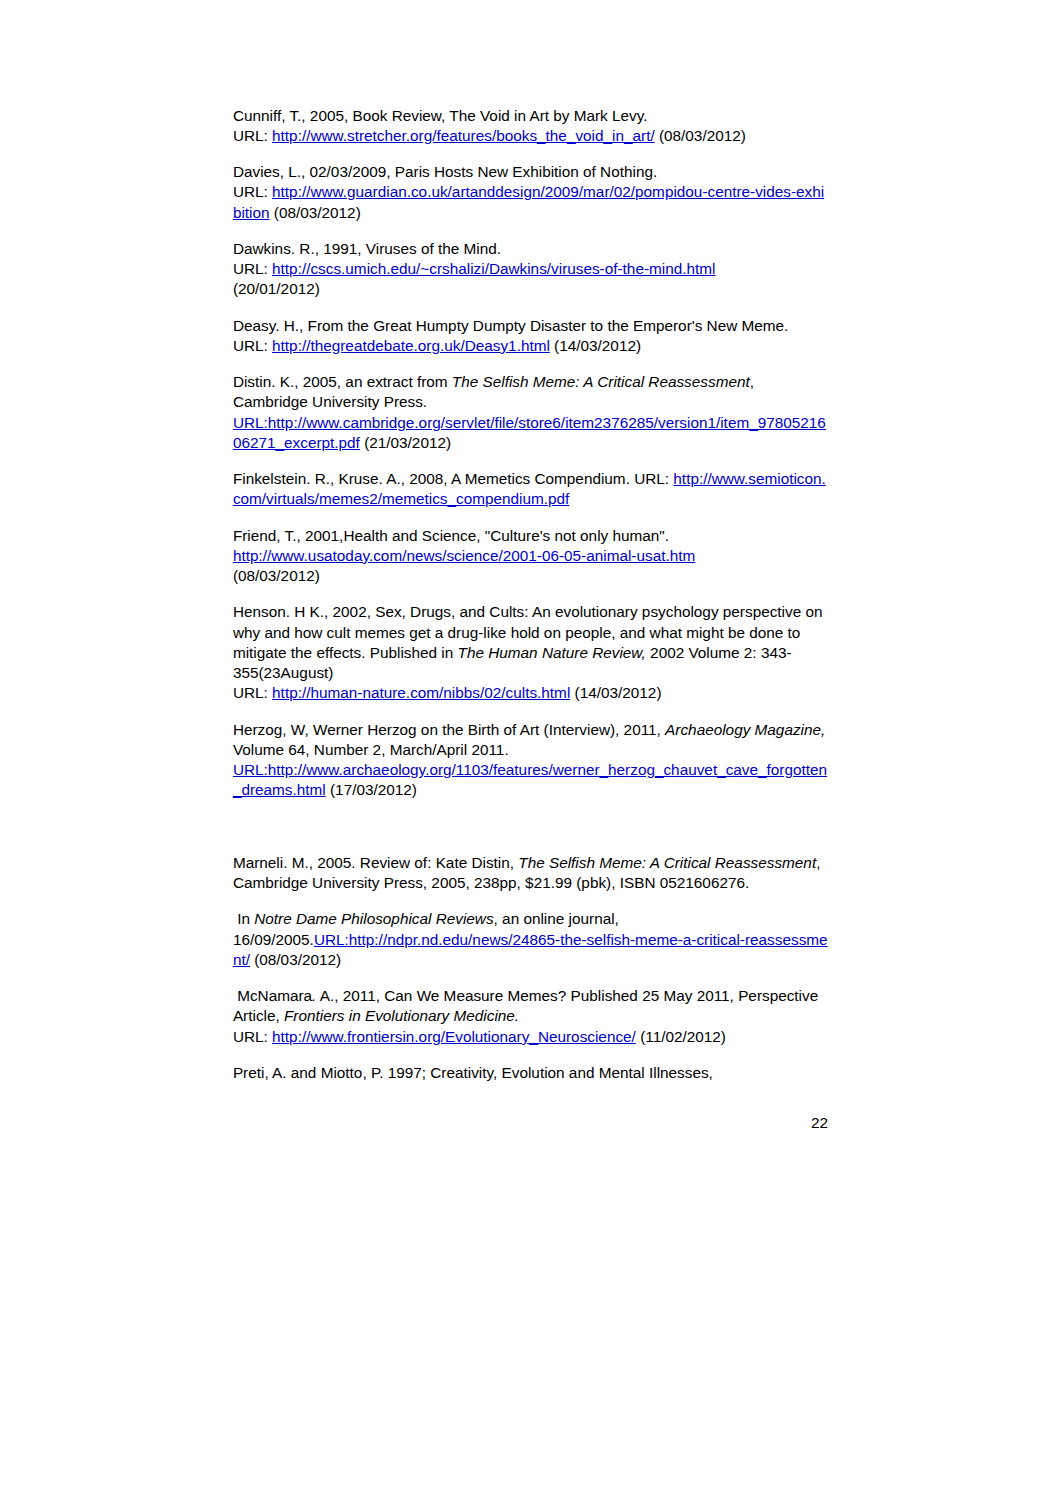Cunniff, T., 2005, Book Review, The Void in Art by Mark Levy.
URL: http://www.stretcher.org/features/books_the_void_in_art/ (08/03/2012)
Davies, L., 02/03/2009, Paris Hosts New Exhibition of Nothing.
URL: http://www.guardian.co.uk/artanddesign/2009/mar/02/pompidou-centre-vides-exhibition (08/03/2012)
Dawkins. R., 1991, Viruses of the Mind.
URL: http://cscs.umich.edu/~crshalizi/Dawkins/viruses-of-the-mind.html
(20/01/2012)
Deasy. H., From the Great Humpty Dumpty Disaster to the Emperor's New Meme.
URL: http://thegreatdebate.org.uk/Deasy1.html (14/03/2012)
Distin. K., 2005, an extract from The Selfish Meme: A Critical Reassessment, Cambridge University Press.
URL:http://www.cambridge.org/servlet/file/store6/item2376285/version1/item_9780521606271_excerpt.pdf (21/03/2012)
Finkelstein. R., Kruse. A., 2008, A Memetics Compendium. URL: http://www.semioticon.com/virtuals/memes2/memetics_compendium.pdf
Friend, T., 2001,Health and Science, "Culture's not only human".
http://www.usatoday.com/news/science/2001-06-05-animal-usat.htm
(08/03/2012)
Henson. H K., 2002, Sex, Drugs, and Cults: An evolutionary psychology perspective on why and how cult memes get a drug-like hold on people, and what might be done to mitigate the effects. Published in The Human Nature Review, 2002 Volume 2: 343-355(23August)
URL: http://human-nature.com/nibbs/02/cults.html (14/03/2012)
Herzog, W, Werner Herzog on the Birth of Art (Interview), 2011, Archaeology Magazine, Volume 64, Number 2, March/April 2011.
URL:http://www.archaeology.org/1103/features/werner_herzog_chauvet_cave_forgotten_dreams.html (17/03/2012)
Marneli. M., 2005. Review of: Kate Distin, The Selfish Meme: A Critical Reassessment, Cambridge University Press, 2005, 238pp, $21.99 (pbk), ISBN 0521606276.
In Notre Dame Philosophical Reviews, an online journal,
16/09/2005.URL:http://ndpr.nd.edu/news/24865-the-selfish-meme-a-critical-reassessment/ (08/03/2012)
McNamara. A., 2011, Can We Measure Memes? Published 25 May 2011, Perspective Article, Frontiers in Evolutionary Medicine.
URL: http://www.frontiersin.org/Evolutionary_Neuroscience/ (11/02/2012)
Preti, A. and Miotto, P. 1997; Creativity, Evolution and Mental Illnesses,
22